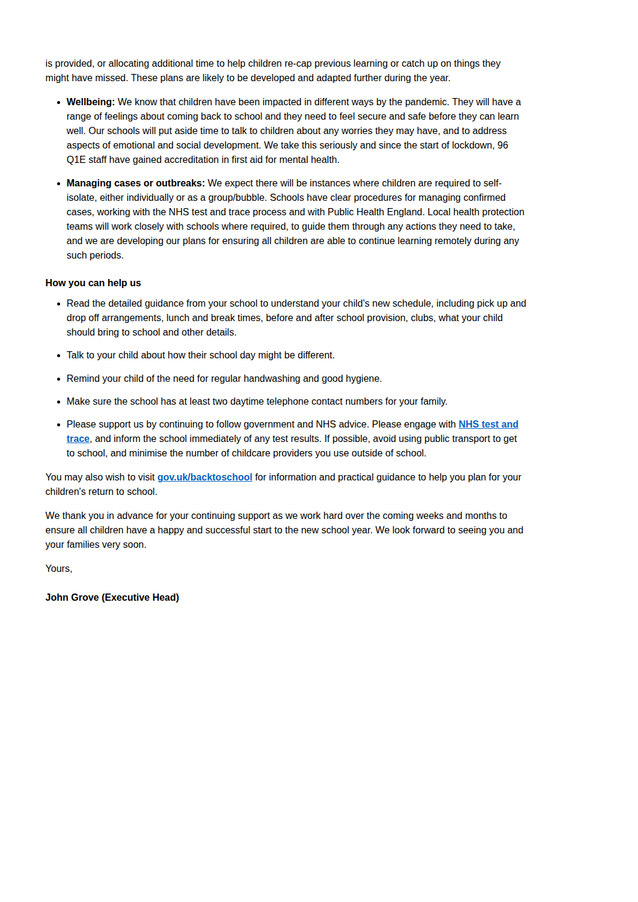is provided, or allocating additional time to help children re-cap previous learning or catch up on things they might have missed. These plans are likely to be developed and adapted further during the year.
Wellbeing: We know that children have been impacted in different ways by the pandemic. They will have a range of feelings about coming back to school and they need to feel secure and safe before they can learn well. Our schools will put aside time to talk to children about any worries they may have, and to address aspects of emotional and social development. We take this seriously and since the start of lockdown, 96 Q1E staff have gained accreditation in first aid for mental health.
Managing cases or outbreaks: We expect there will be instances where children are required to self-isolate, either individually or as a group/bubble. Schools have clear procedures for managing confirmed cases, working with the NHS test and trace process and with Public Health England. Local health protection teams will work closely with schools where required, to guide them through any actions they need to take, and we are developing our plans for ensuring all children are able to continue learning remotely during any such periods.
How you can help us
Read the detailed guidance from your school to understand your child's new schedule, including pick up and drop off arrangements, lunch and break times, before and after school provision, clubs, what your child should bring to school and other details.
Talk to your child about how their school day might be different.
Remind your child of the need for regular handwashing and good hygiene.
Make sure the school has at least two daytime telephone contact numbers for your family.
Please support us by continuing to follow government and NHS advice. Please engage with NHS test and trace, and inform the school immediately of any test results. If possible, avoid using public transport to get to school, and minimise the number of childcare providers you use outside of school.
You may also wish to visit gov.uk/backtoschool for information and practical guidance to help you plan for your children's return to school.
We thank you in advance for your continuing support as we work hard over the coming weeks and months to ensure all children have a happy and successful start to the new school year. We look forward to seeing you and your families very soon.
Yours,
John Grove (Executive Head)